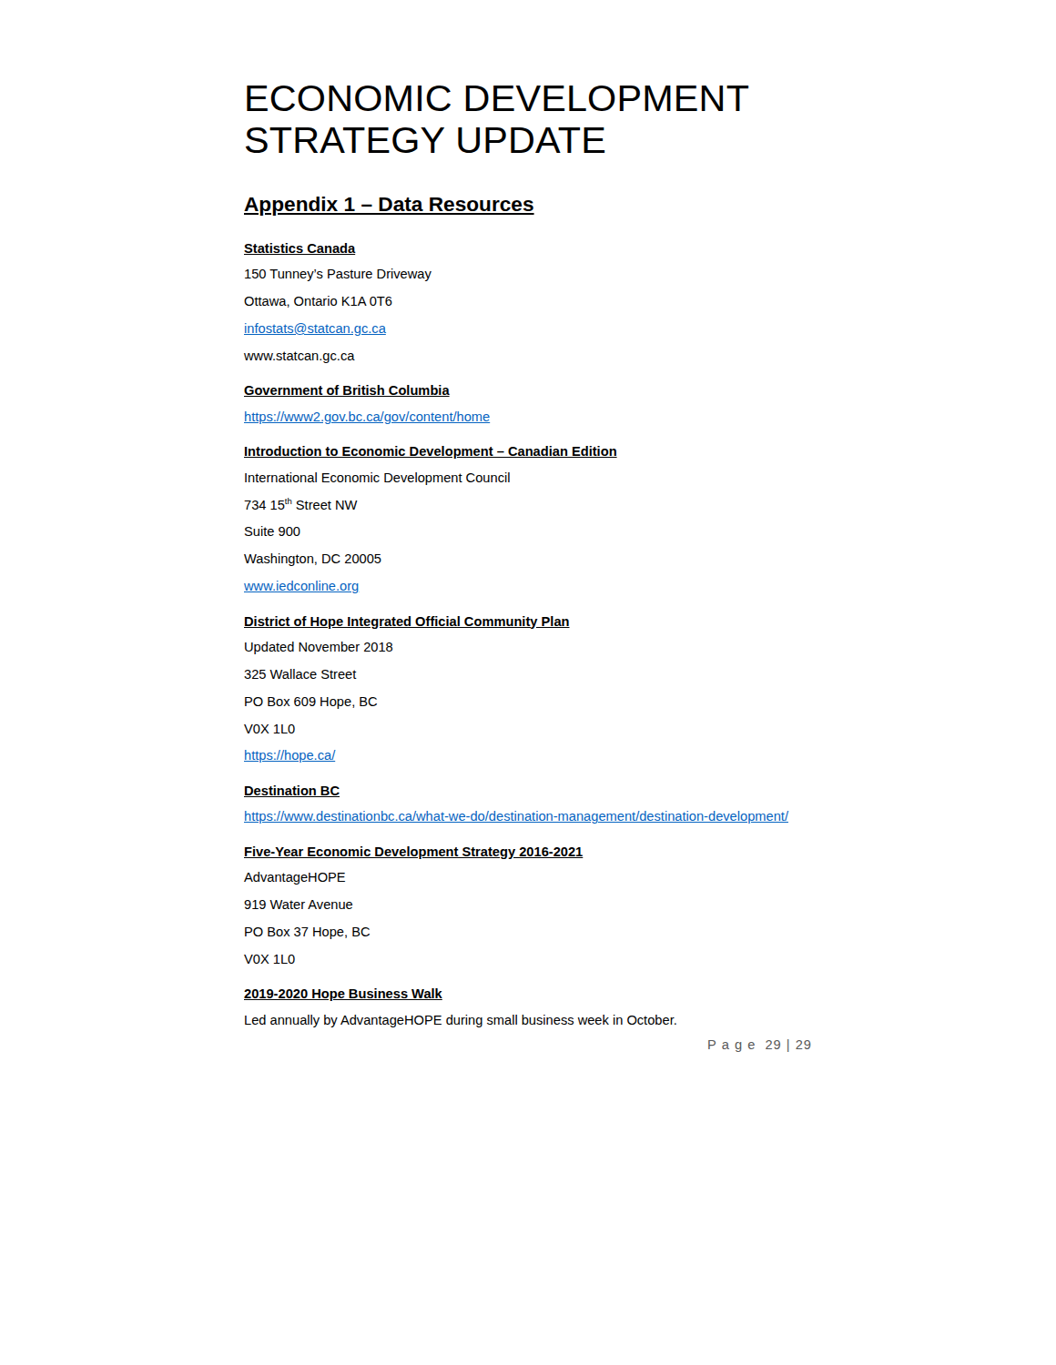ECONOMIC DEVELOPMENT STRATEGY UPDATE
Appendix 1 – Data Resources
Statistics Canada
150 Tunney’s Pasture Driveway
Ottawa, Ontario K1A 0T6
infostats@statcan.gc.ca
www.statcan.gc.ca
Government of British Columbia
https://www2.gov.bc.ca/gov/content/home
Introduction to Economic Development – Canadian Edition
International Economic Development Council
734 15th Street NW
Suite 900
Washington, DC 20005
www.iedconline.org
District of Hope Integrated Official Community Plan
Updated November 2018
325 Wallace Street
PO Box 609 Hope, BC
V0X 1L0
https://hope.ca/
Destination BC
https://www.destinationbc.ca/what-we-do/destination-management/destination-development/
Five-Year Economic Development Strategy 2016-2021
AdvantageHOPE
919 Water Avenue
PO Box 37 Hope, BC
V0X 1L0
2019-2020 Hope Business Walk
Led annually by AdvantageHOPE during small business week in October.
P a g e 29 | 29